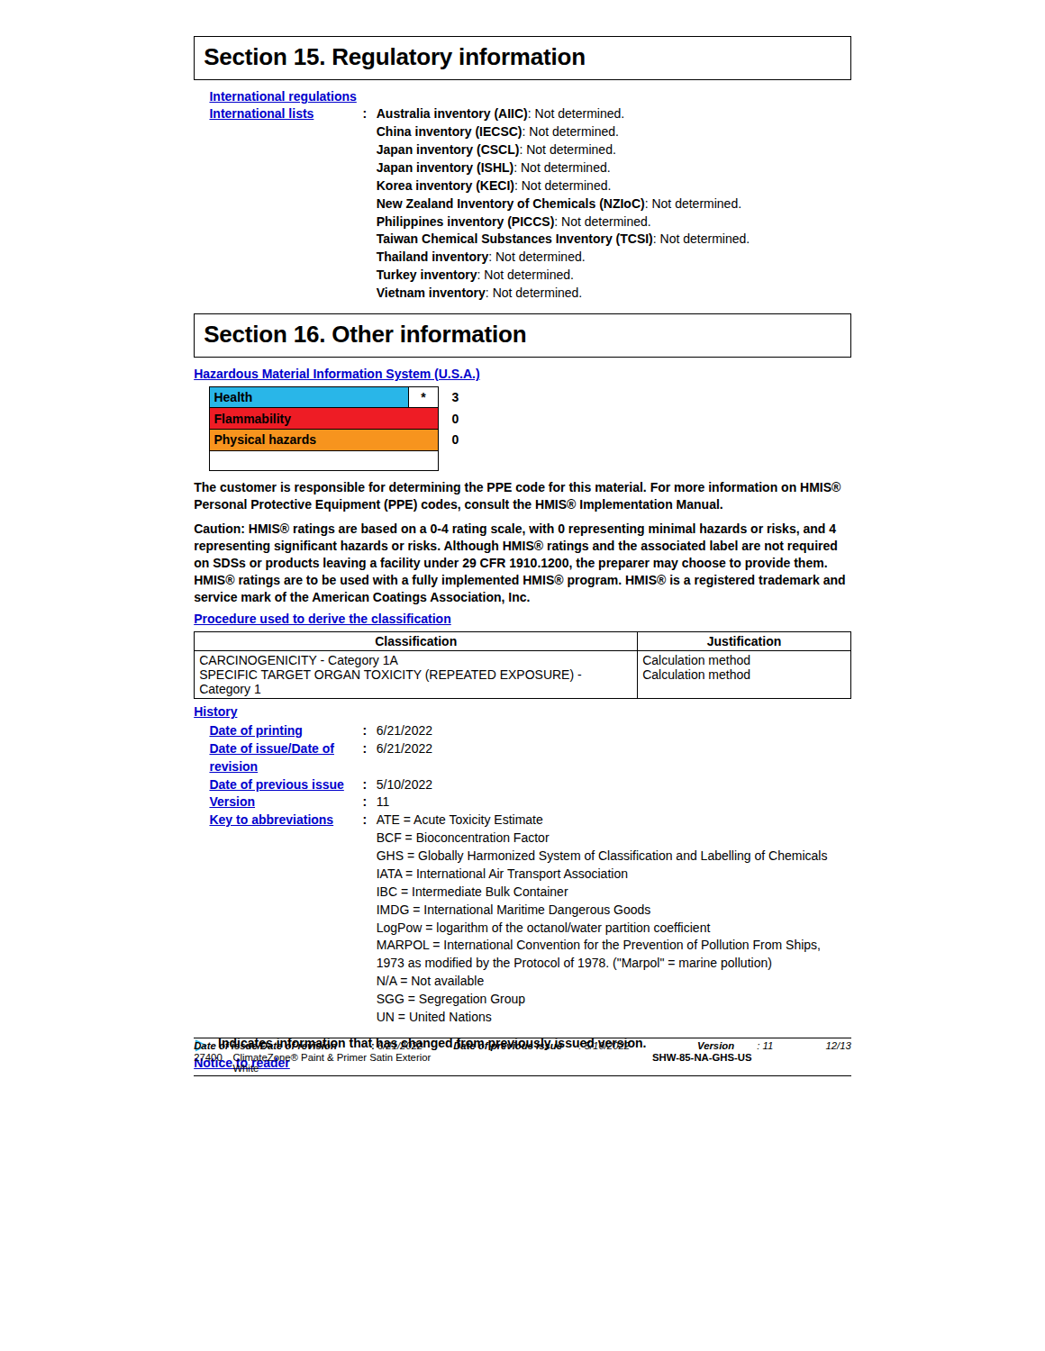Section 15. Regulatory information
International regulations
International lists
:
Australia inventory (AIIC): Not determined.
China inventory (IECSC): Not determined.
Japan inventory (CSCL): Not determined.
Japan inventory (ISHL): Not determined.
Korea inventory (KECI): Not determined.
New Zealand Inventory of Chemicals (NZIoC): Not determined.
Philippines inventory (PICCS): Not determined.
Taiwan Chemical Substances Inventory (TCSI): Not determined.
Thailand inventory: Not determined.
Turkey inventory: Not determined.
Vietnam inventory: Not determined.
Section 16. Other information
Hazardous Material Information System (U.S.A.)
| Health | * | 3 |
| Flammability | 0 |
| Physical hazards | 0 |
The customer is responsible for determining the PPE code for this material. For more information on HMIS® Personal Protective Equipment (PPE) codes, consult the HMIS® Implementation Manual.
Caution: HMIS® ratings are based on a 0-4 rating scale, with 0 representing minimal hazards or risks, and 4 representing significant hazards or risks. Although HMIS® ratings and the associated label are not required on SDSs or products leaving a facility under 29 CFR 1910.1200, the preparer may choose to provide them. HMIS® ratings are to be used with a fully implemented HMIS® program. HMIS® is a registered trademark and service mark of the American Coatings Association, Inc.
Procedure used to derive the classification
| Classification | Justification |
| --- | --- |
| CARCINOGENICITY - Category 1A SPECIFIC TARGET ORGAN TOXICITY (REPEATED EXPOSURE) - Category 1 | Calculation method Calculation method |
History
Date of printing
:
6/21/2022
Date of issue/Date of revision
:
6/21/2022
Date of previous issue
:
5/10/2022
Version
:
11
Key to abbreviations
:
ATE = Acute Toxicity Estimate
BCF = Bioconcentration Factor
GHS = Globally Harmonized System of Classification and Labelling of Chemicals
IATA = International Air Transport Association
IBC = Intermediate Bulk Container
IMDG = International Maritime Dangerous Goods
LogPow = logarithm of the octanol/water partition coefficient
MARPOL = International Convention for the Prevention of Pollution From Ships, 1973 as modified by the Protocol of 1978. ("Marpol" = marine pollution)
N/A = Not available
SGG = Segregation Group
UN = United Nations
▷Indicates information that has changed from previously issued version.
Notice to reader
Date of issue/Date of revision
: 6/21/2022
Date of previous issue
: 5/10/2022
Version
: 11
12/13
27400
ClimateZone® Paint & Primer Satin Exterior
SHW-85-NA-GHS-US
White